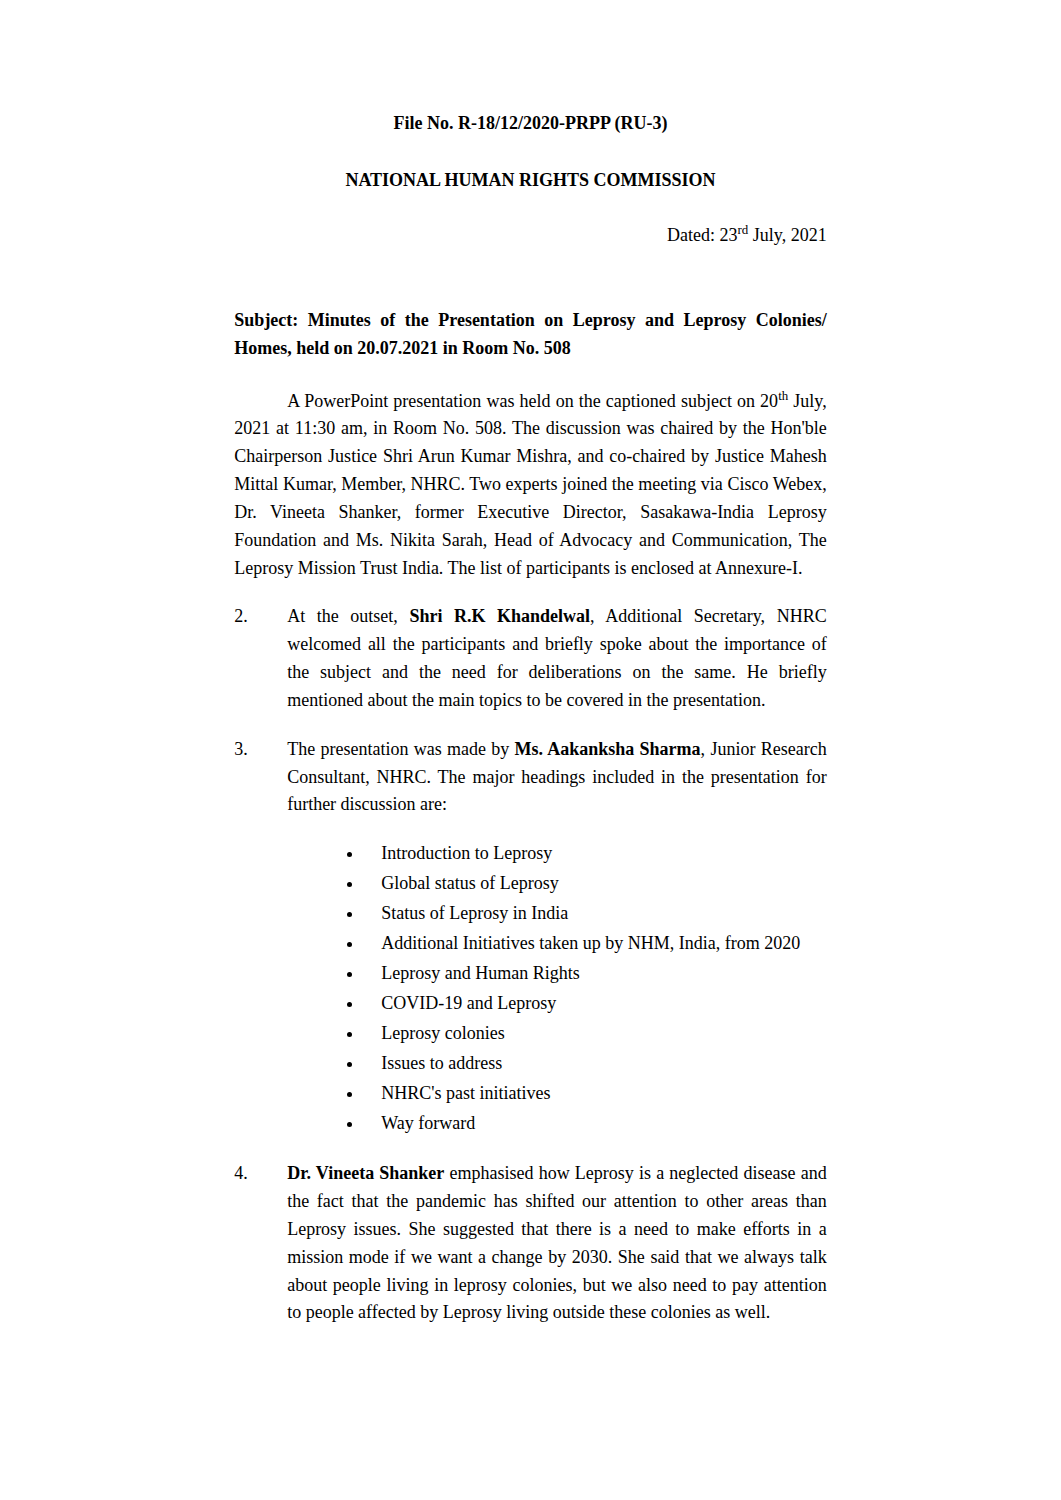File No. R-18/12/2020-PRPP (RU-3)
NATIONAL HUMAN RIGHTS COMMISSION
Dated: 23rd July, 2021
Subject: Minutes of the Presentation on Leprosy and Leprosy Colonies/ Homes, held on 20.07.2021 in Room No. 508
A PowerPoint presentation was held on the captioned subject on 20th July, 2021 at 11:30 am, in Room No. 508. The discussion was chaired by the Hon'ble Chairperson Justice Shri Arun Kumar Mishra, and co-chaired by Justice Mahesh Mittal Kumar, Member, NHRC. Two experts joined the meeting via Cisco Webex, Dr. Vineeta Shanker, former Executive Director, Sasakawa-India Leprosy Foundation and Ms. Nikita Sarah, Head of Advocacy and Communication, The Leprosy Mission Trust India. The list of participants is enclosed at Annexure-I.
2. At the outset, Shri R.K Khandelwal, Additional Secretary, NHRC welcomed all the participants and briefly spoke about the importance of the subject and the need for deliberations on the same. He briefly mentioned about the main topics to be covered in the presentation.
3. The presentation was made by Ms. Aakanksha Sharma, Junior Research Consultant, NHRC. The major headings included in the presentation for further discussion are:
Introduction to Leprosy
Global status of Leprosy
Status of Leprosy in India
Additional Initiatives taken up by NHM, India, from 2020
Leprosy and Human Rights
COVID-19 and Leprosy
Leprosy colonies
Issues to address
NHRC's past initiatives
Way forward
4. Dr. Vineeta Shanker emphasised how Leprosy is a neglected disease and the fact that the pandemic has shifted our attention to other areas than Leprosy issues. She suggested that there is a need to make efforts in a mission mode if we want a change by 2030. She said that we always talk about people living in leprosy colonies, but we also need to pay attention to people affected by Leprosy living outside these colonies as well.